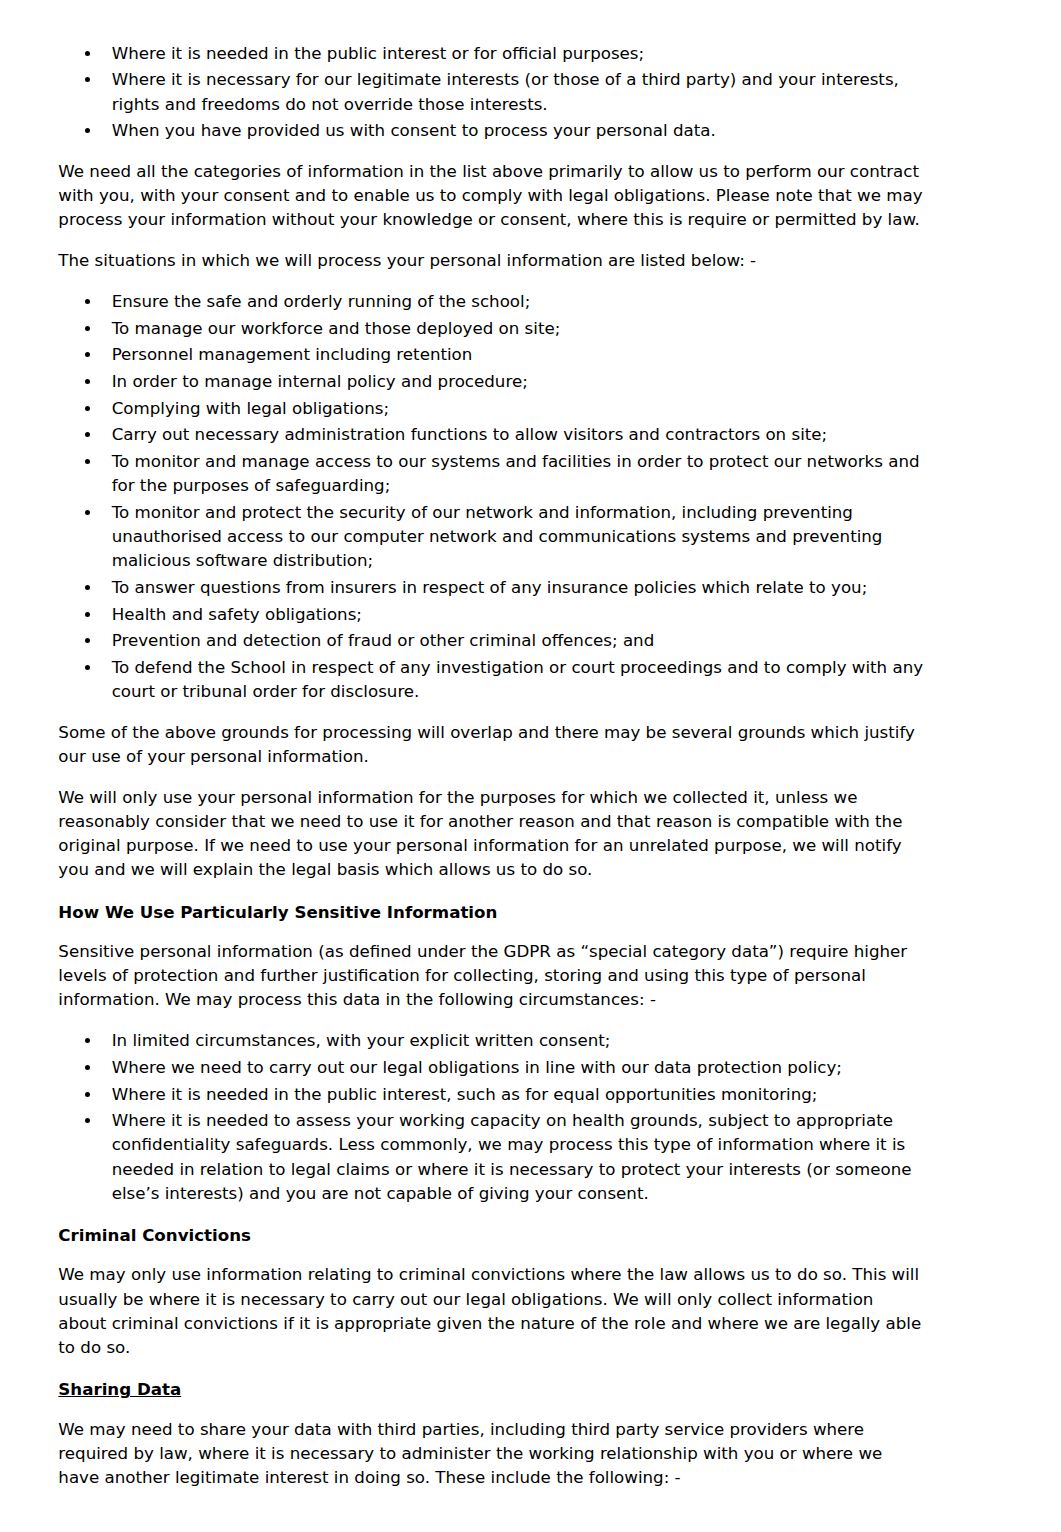Where it is needed in the public interest or for official purposes;
Where it is necessary for our legitimate interests (or those of a third party) and your interests, rights and freedoms do not override those interests.
When you have provided us with consent to process your personal data.
We need all the categories of information in the list above primarily to allow us to perform our contract with you, with your consent and to enable us to comply with legal obligations. Please note that we may process your information without your knowledge or consent, where this is require or permitted by law.
The situations in which we will process your personal information are listed below: -
Ensure the safe and orderly running of the school;
To manage our workforce and those deployed on site;
Personnel management including retention
In order to manage internal policy and procedure;
Complying with legal obligations;
Carry out necessary administration functions to allow visitors and contractors on site;
To monitor and manage access to our systems and facilities in order to protect our networks and for the purposes of safeguarding;
To monitor and protect the security of our network and information, including preventing unauthorised access to our computer network and communications systems and preventing malicious software distribution;
To answer questions from insurers in respect of any insurance policies which relate to you;
Health and safety obligations;
Prevention and detection of fraud or other criminal offences; and
To defend the School in respect of any investigation or court proceedings and to comply with any court or tribunal order for disclosure.
Some of the above grounds for processing will overlap and there may be several grounds which justify our use of your personal information.
We will only use your personal information for the purposes for which we collected it, unless we reasonably consider that we need to use it for another reason and that reason is compatible with the original purpose. If we need to use your personal information for an unrelated purpose, we will notify you and we will explain the legal basis which allows us to do so.
How We Use Particularly Sensitive Information
Sensitive personal information (as defined under the GDPR as “special category data”) require higher levels of protection and further justification for collecting, storing and using this type of personal information. We may process this data in the following circumstances: -
In limited circumstances, with your explicit written consent;
Where we need to carry out our legal obligations in line with our data protection policy;
Where it is needed in the public interest, such as for equal opportunities monitoring;
Where it is needed to assess your working capacity on health grounds, subject to appropriate confidentiality safeguards. Less commonly, we may process this type of information where it is needed in relation to legal claims or where it is necessary to protect your interests (or someone else’s interests) and you are not capable of giving your consent.
Criminal Convictions
We may only use information relating to criminal convictions where the law allows us to do so. This will usually be where it is necessary to carry out our legal obligations. We will only collect information about criminal convictions if it is appropriate given the nature of the role and where we are legally able to do so.
Sharing Data
We may need to share your data with third parties, including third party service providers where required by law, where it is necessary to administer the working relationship with you or where we have another legitimate interest in doing so. These include the following: -